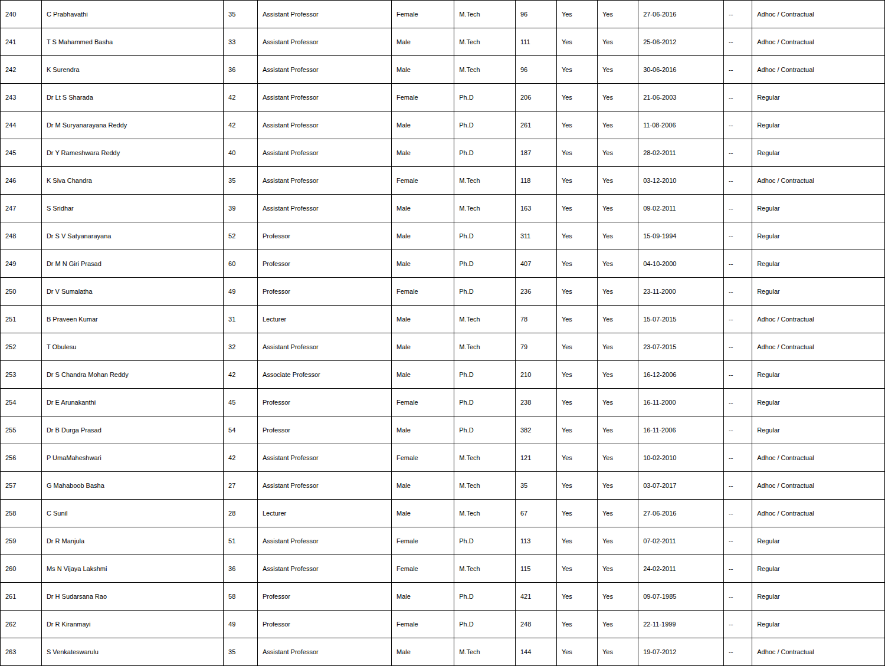| 240 | C Prabhavathi | 35 | Assistant Professor | Female | M.Tech | 96 | Yes | Yes | 27-06-2016 | -- | Adhoc / Contractual |
| 241 | T S Mahammed Basha | 33 | Assistant Professor | Male | M.Tech | 111 | Yes | Yes | 25-06-2012 | -- | Adhoc / Contractual |
| 242 | K Surendra | 36 | Assistant Professor | Male | M.Tech | 96 | Yes | Yes | 30-06-2016 | -- | Adhoc / Contractual |
| 243 | Dr Lt S Sharada | 42 | Assistant Professor | Female | Ph.D | 206 | Yes | Yes | 21-06-2003 | -- | Regular |
| 244 | Dr M Suryanarayana Reddy | 42 | Assistant Professor | Male | Ph.D | 261 | Yes | Yes | 11-08-2006 | -- | Regular |
| 245 | Dr Y Rameshwara Reddy | 40 | Assistant Professor | Male | Ph.D | 187 | Yes | Yes | 28-02-2011 | -- | Regular |
| 246 | K Siva Chandra | 35 | Assistant Professor | Female | M.Tech | 118 | Yes | Yes | 03-12-2010 | -- | Adhoc / Contractual |
| 247 | S Sridhar | 39 | Assistant Professor | Male | M.Tech | 163 | Yes | Yes | 09-02-2011 | -- | Regular |
| 248 | Dr S V Satyanarayana | 52 | Professor | Male | Ph.D | 311 | Yes | Yes | 15-09-1994 | -- | Regular |
| 249 | Dr M N Giri Prasad | 60 | Professor | Male | Ph.D | 407 | Yes | Yes | 04-10-2000 | -- | Regular |
| 250 | Dr V Sumalatha | 49 | Professor | Female | Ph.D | 236 | Yes | Yes | 23-11-2000 | -- | Regular |
| 251 | B Praveen Kumar | 31 | Lecturer | Male | M.Tech | 78 | Yes | Yes | 15-07-2015 | -- | Adhoc / Contractual |
| 252 | T Obulesu | 32 | Assistant Professor | Male | M.Tech | 79 | Yes | Yes | 23-07-2015 | -- | Adhoc / Contractual |
| 253 | Dr S Chandra Mohan Reddy | 42 | Associate Professor | Male | Ph.D | 210 | Yes | Yes | 16-12-2006 | -- | Regular |
| 254 | Dr E Arunakanthi | 45 | Professor | Female | Ph.D | 238 | Yes | Yes | 16-11-2000 | -- | Regular |
| 255 | Dr B Durga Prasad | 54 | Professor | Male | Ph.D | 382 | Yes | Yes | 16-11-2006 | -- | Regular |
| 256 | P UmaMaheshwari | 42 | Assistant Professor | Female | M.Tech | 121 | Yes | Yes | 10-02-2010 | -- | Adhoc / Contractual |
| 257 | G Mahaboob Basha | 27 | Assistant Professor | Male | M.Tech | 35 | Yes | Yes | 03-07-2017 | -- | Adhoc / Contractual |
| 258 | C Sunil | 28 | Lecturer | Male | M.Tech | 67 | Yes | Yes | 27-06-2016 | -- | Adhoc / Contractual |
| 259 | Dr R Manjula | 51 | Assistant Professor | Female | Ph.D | 113 | Yes | Yes | 07-02-2011 | -- | Regular |
| 260 | Ms N Vijaya Lakshmi | 36 | Assistant Professor | Female | M.Tech | 115 | Yes | Yes | 24-02-2011 | -- | Regular |
| 261 | Dr H Sudarsana Rao | 58 | Professor | Male | Ph.D | 421 | Yes | Yes | 09-07-1985 | -- | Regular |
| 262 | Dr R Kiranmayi | 49 | Professor | Female | Ph.D | 248 | Yes | Yes | 22-11-1999 | -- | Regular |
| 263 | S Venkateswarulu | 35 | Assistant Professor | Male | M.Tech | 144 | Yes | Yes | 19-07-2012 | -- | Adhoc / Contractual |